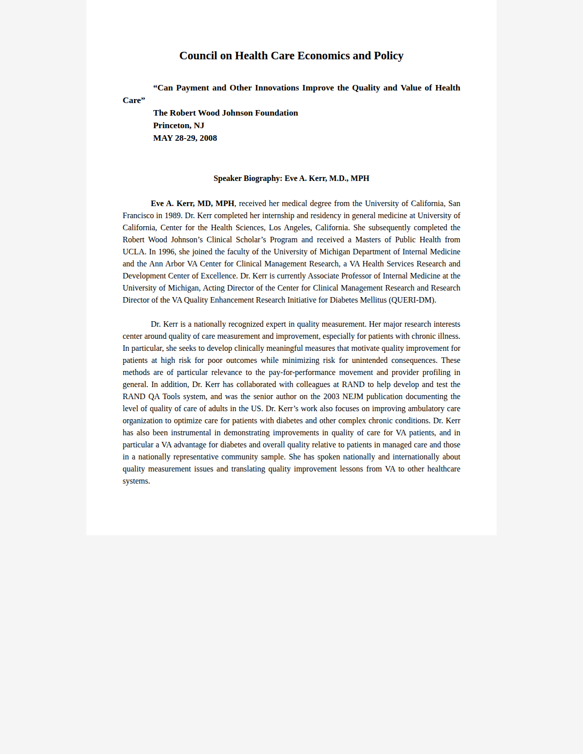Council on Health Care Economics and Policy
“Can Payment and Other Innovations Improve the Quality and Value of Health Care” The Robert Wood Johnson Foundation Princeton, NJ MAY 28-29, 2008
Speaker Biography: Eve A. Kerr, M.D., MPH
Eve A. Kerr, MD, MPH, received her medical degree from the University of California, San Francisco in 1989. Dr. Kerr completed her internship and residency in general medicine at University of California, Center for the Health Sciences, Los Angeles, California. She subsequently completed the Robert Wood Johnson’s Clinical Scholar’s Program and received a Masters of Public Health from UCLA. In 1996, she joined the faculty of the University of Michigan Department of Internal Medicine and the Ann Arbor VA Center for Clinical Management Research, a VA Health Services Research and Development Center of Excellence. Dr. Kerr is currently Associate Professor of Internal Medicine at the University of Michigan, Acting Director of the Center for Clinical Management Research and Research Director of the VA Quality Enhancement Research Initiative for Diabetes Mellitus (QUERI-DM).
Dr. Kerr is a nationally recognized expert in quality measurement. Her major research interests center around quality of care measurement and improvement, especially for patients with chronic illness. In particular, she seeks to develop clinically meaningful measures that motivate quality improvement for patients at high risk for poor outcomes while minimizing risk for unintended consequences. These methods are of particular relevance to the pay-for-performance movement and provider profiling in general. In addition, Dr. Kerr has collaborated with colleagues at RAND to help develop and test the RAND QA Tools system, and was the senior author on the 2003 NEJM publication documenting the level of quality of care of adults in the US. Dr. Kerr’s work also focuses on improving ambulatory care organization to optimize care for patients with diabetes and other complex chronic conditions. Dr. Kerr has also been instrumental in demonstrating improvements in quality of care for VA patients, and in particular a VA advantage for diabetes and overall quality relative to patients in managed care and those in a nationally representative community sample. She has spoken nationally and internationally about quality measurement issues and translating quality improvement lessons from VA to other healthcare systems.